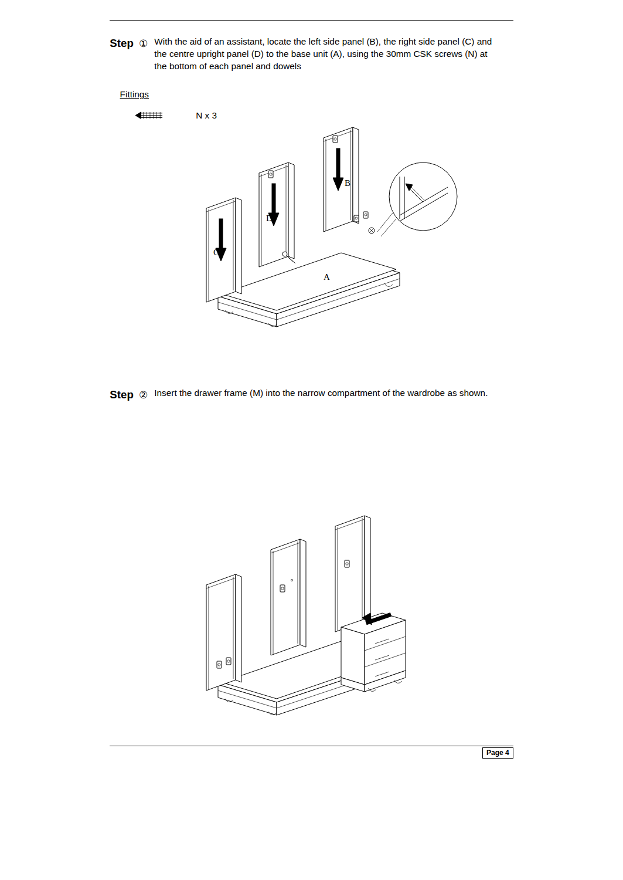Step ①
With the aid of an assistant, locate the left side panel (B), the right side panel (C) and the centre upright panel (D) to the base unit (A), using the 30mm CSK screws (N) at the bottom of each panel and dowels
Fittings
N x 3
A C D B
Step ②
Insert the drawer frame (M) into the narrow compartment of the wardrobe as shown.
Page 4